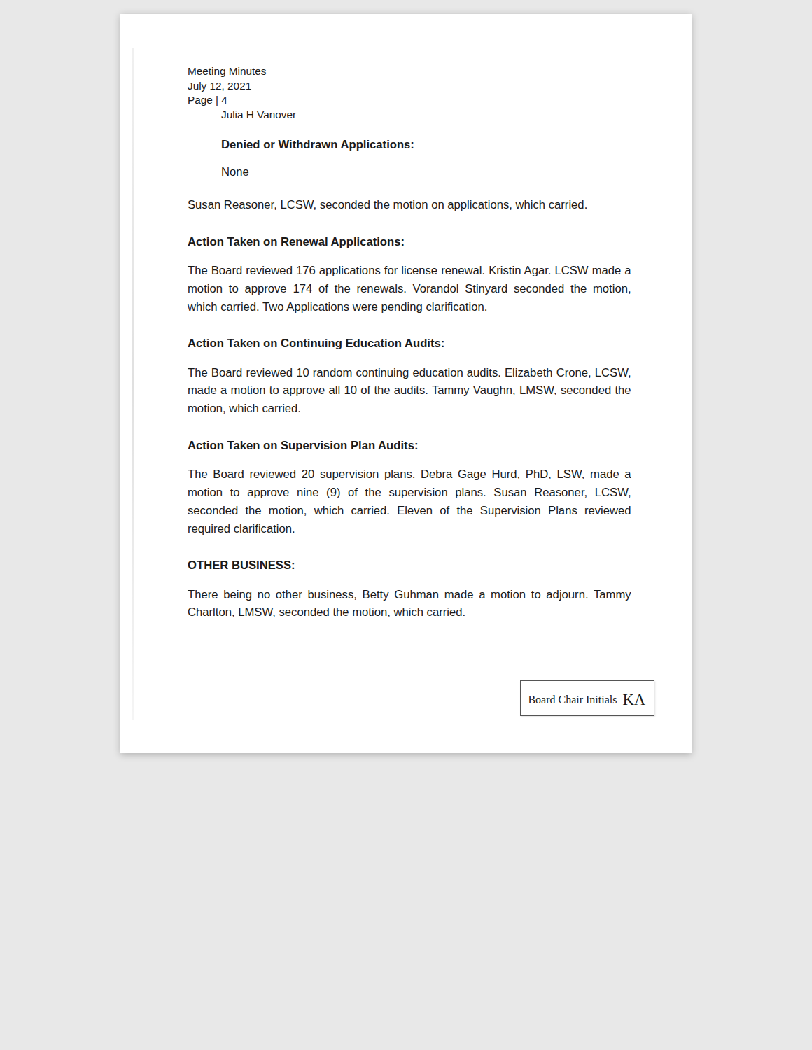Meeting Minutes
July 12, 2021
Page | 4
Julia H Vanover
Denied or Withdrawn Applications:
None
Susan Reasoner, LCSW, seconded the motion on applications, which carried.
Action Taken on Renewal Applications:
The Board reviewed 176 applications for license renewal. Kristin Agar. LCSW made a motion to approve 174 of the renewals. Vorandol Stinyard seconded the motion, which carried. Two Applications were pending clarification.
Action Taken on Continuing Education Audits:
The Board reviewed 10 random continuing education audits. Elizabeth Crone, LCSW, made a motion to approve all 10 of the audits. Tammy Vaughn, LMSW, seconded the motion, which carried.
Action Taken on Supervision Plan Audits:
The Board reviewed 20 supervision plans. Debra Gage Hurd, PhD, LSW, made a motion to approve nine (9) of the supervision plans. Susan Reasoner, LCSW, seconded the motion, which carried. Eleven of the Supervision Plans reviewed required clarification.
OTHER BUSINESS:
There being no other business, Betty Guhman made a motion to adjourn. Tammy Charlton, LMSW, seconded the motion, which carried.
Board Chair Initials KA